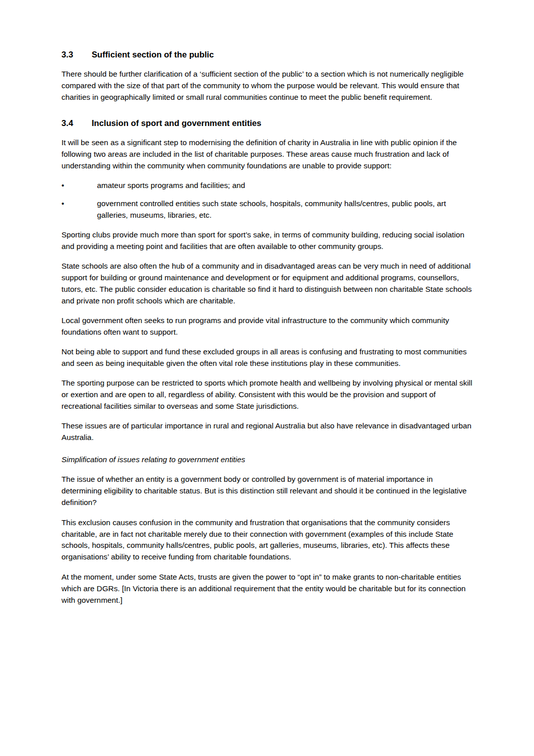3.3 Sufficient section of the public
There should be further clarification of a ‘sufficient section of the public’ to a section which is not numerically negligible compared with the size of that part of the community to whom the purpose would be relevant. This would ensure that charities in geographically limited or small rural communities continue to meet the public benefit requirement.
3.4 Inclusion of sport and government entities
It will be seen as a significant step to modernising the definition of charity in Australia in line with public opinion if the following two areas are included in the list of charitable purposes. These areas cause much frustration and lack of understanding within the community when community foundations are unable to provide support:
amateur sports programs and facilities; and
government controlled entities such state schools, hospitals, community halls/centres, public pools, art galleries, museums, libraries, etc.
Sporting clubs provide much more than sport for sport’s sake, in terms of community building, reducing social isolation and providing a meeting point and facilities that are often available to other community groups.
State schools are also often the hub of a community and in disadvantaged areas can be very much in need of additional support for building or ground maintenance and development or for equipment and additional programs, counsellors, tutors, etc. The public consider education is charitable so find it hard to distinguish between non charitable State schools and private non profit schools which are charitable.
Local government often seeks to run programs and provide vital infrastructure to the community which community foundations often want to support.
Not being able to support and fund these excluded groups in all areas is confusing and frustrating to most communities and seen as being inequitable given the often vital role these institutions play in these communities.
The sporting purpose can be restricted to sports which promote health and wellbeing by involving physical or mental skill or exertion and are open to all, regardless of ability. Consistent with this would be the provision and support of recreational facilities similar to overseas and some State jurisdictions.
These issues are of particular importance in rural and regional Australia but also have relevance in disadvantaged urban Australia.
Simplification of issues relating to government entities
The issue of whether an entity is a government body or controlled by government is of material importance in determining eligibility to charitable status. But is this distinction still relevant and should it be continued in the legislative definition?
This exclusion causes confusion in the community and frustration that organisations that the community considers charitable, are in fact not charitable merely due to their connection with government (examples of this include State schools, hospitals, community halls/centres, public pools, art galleries, museums, libraries, etc). This affects these organisations’ ability to receive funding from charitable foundations.
At the moment, under some State Acts, trusts are given the power to “opt in” to make grants to non-charitable entities which are DGRs. [In Victoria there is an additional requirement that the entity would be charitable but for its connection with government.]